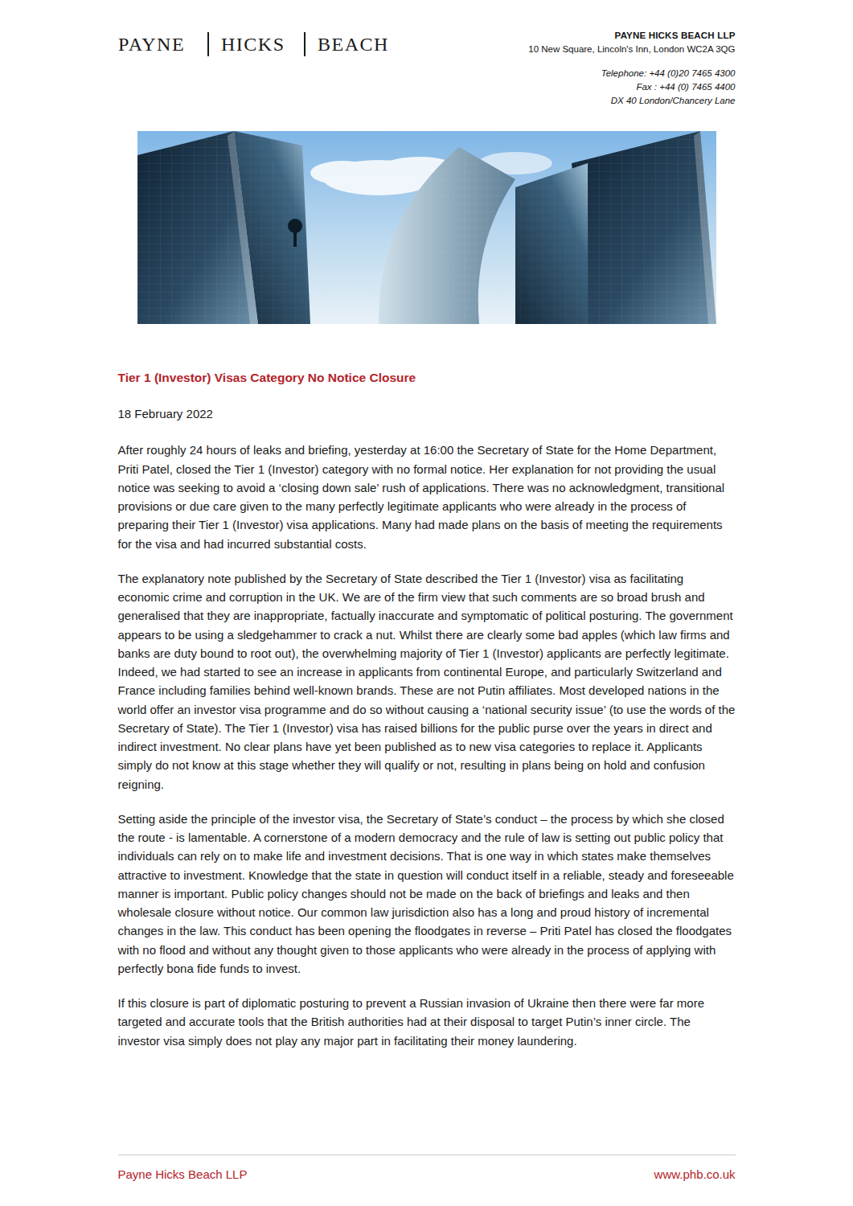PAYNE HICKS BEACH PAYNE HICKS BEACH
PAYNE HICKS BEACH LLP
10 New Square, Lincoln's Inn, London WC2A 3QG
Telephone: +44 (0)20 7465 4300
Fax : +44 (0) 7465 4400
DX 40 London/Chancery Lane
Tier 1 (Investor) Visas Category No Notice Closure
18 February 2022
After roughly 24 hours of leaks and briefing, yesterday at 16:00 the Secretary of State for the Home Department, Priti Patel, closed the Tier 1 (Investor) category with no formal notice. Her explanation for not providing the usual notice was seeking to avoid a ‘closing down sale’ rush of applications. There was no acknowledgment, transitional provisions or due care given to the many perfectly legitimate applicants who were already in the process of preparing their Tier 1 (Investor) visa applications. Many had made plans on the basis of meeting the requirements for the visa and had incurred substantial costs.
The explanatory note published by the Secretary of State described the Tier 1 (Investor) visa as facilitating economic crime and corruption in the UK. We are of the firm view that such comments are so broad brush and generalised that they are inappropriate, factually inaccurate and symptomatic of political posturing. The government appears to be using a sledgehammer to crack a nut. Whilst there are clearly some bad apples (which law firms and banks are duty bound to root out), the overwhelming majority of Tier 1 (Investor) applicants are perfectly legitimate. Indeed, we had started to see an increase in applicants from continental Europe, and particularly Switzerland and France including families behind well-known brands. These are not Putin affiliates. Most developed nations in the world offer an investor visa programme and do so without causing a ‘national security issue’ (to use the words of the Secretary of State). The Tier 1 (Investor) visa has raised billions for the public purse over the years in direct and indirect investment. No clear plans have yet been published as to new visa categories to replace it. Applicants simply do not know at this stage whether they will qualify or not, resulting in plans being on hold and confusion reigning.
Setting aside the principle of the investor visa, the Secretary of State’s conduct – the process by which she closed the route - is lamentable. A cornerstone of a modern democracy and the rule of law is setting out public policy that individuals can rely on to make life and investment decisions. That is one way in which states make themselves attractive to investment. Knowledge that the state in question will conduct itself in a reliable, steady and foreseeable manner is important. Public policy changes should not be made on the back of briefings and leaks and then wholesale closure without notice. Our common law jurisdiction also has a long and proud history of incremental changes in the law. This conduct has been opening the floodgates in reverse – Priti Patel has closed the floodgates with no flood and without any thought given to those applicants who were already in the process of applying with perfectly bona fide funds to invest.
If this closure is part of diplomatic posturing to prevent a Russian invasion of Ukraine then there were far more targeted and accurate tools that the British authorities had at their disposal to target Putin’s inner circle. The investor visa simply does not play any major part in facilitating their money laundering.
Payne Hicks Beach LLP
www.phb.co.uk